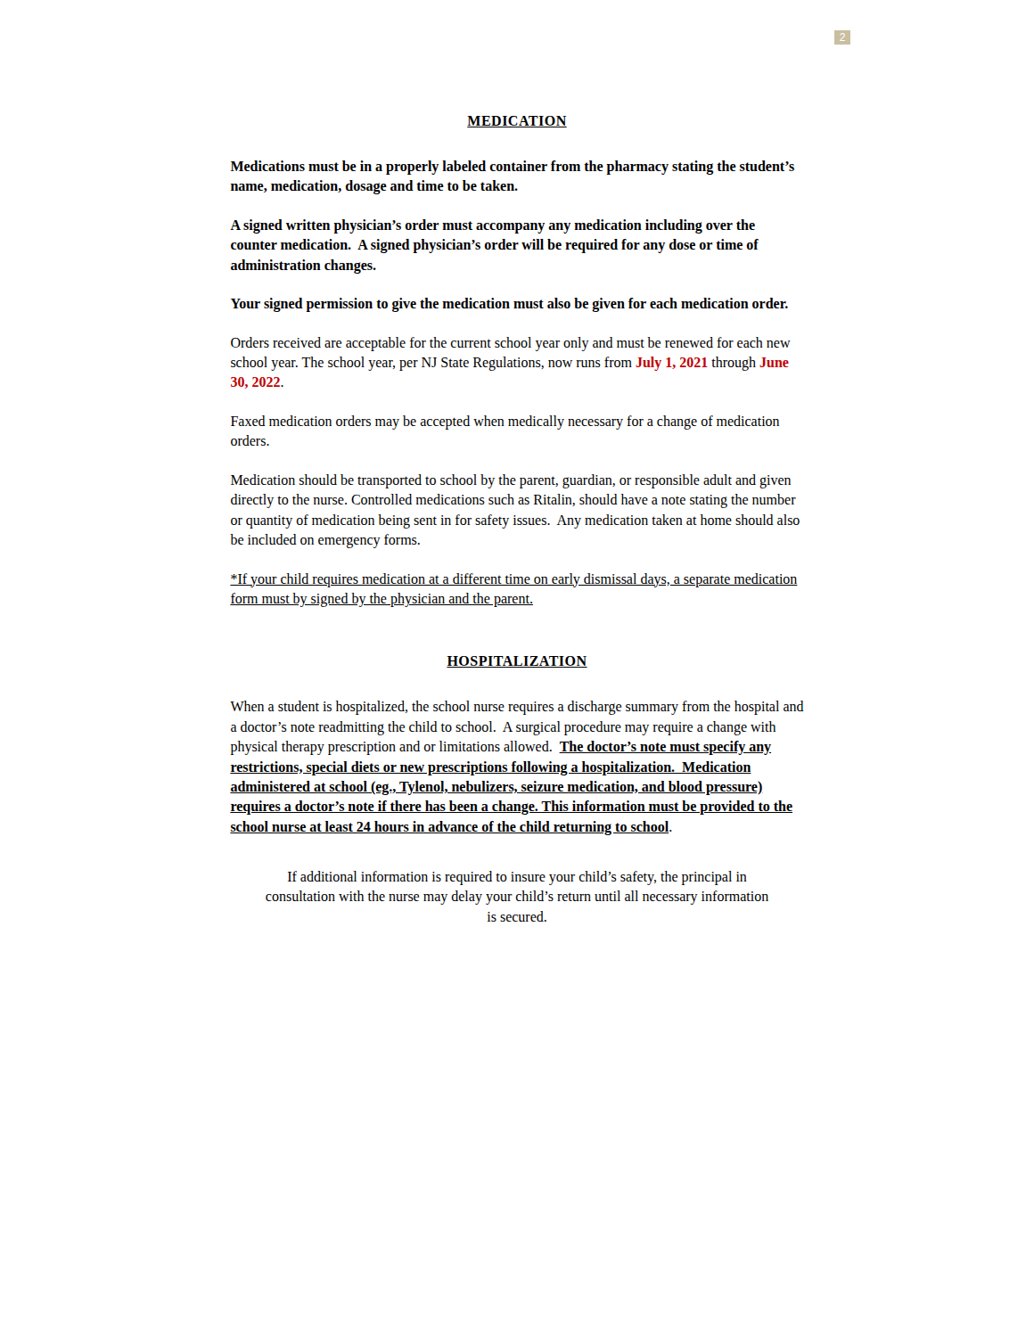2
MEDICATION
Medications must be in a properly labeled container from the pharmacy stating the student’s name, medication, dosage and time to be taken.
A signed written physician’s order must accompany any medication including over the counter medication. A signed physician’s order will be required for any dose or time of administration changes.
Your signed permission to give the medication must also be given for each medication order.
Orders received are acceptable for the current school year only and must be renewed for each new school year. The school year, per NJ State Regulations, now runs from July 1, 2021 through June 30, 2022.
Faxed medication orders may be accepted when medically necessary for a change of medication orders.
Medication should be transported to school by the parent, guardian, or responsible adult and given directly to the nurse. Controlled medications such as Ritalin, should have a note stating the number or quantity of medication being sent in for safety issues. Any medication taken at home should also be included on emergency forms.
*If your child requires medication at a different time on early dismissal days, a separate medication form must by signed by the physician and the parent.
HOSPITALIZATION
When a student is hospitalized, the school nurse requires a discharge summary from the hospital and a doctor’s note readmitting the child to school. A surgical procedure may require a change with physical therapy prescription and or limitations allowed. The doctor’s note must specify any restrictions, special diets or new prescriptions following a hospitalization. Medication administered at school (eg., Tylenol, nebulizers, seizure medication, and blood pressure) requires a doctor’s note if there has been a change. This information must be provided to the school nurse at least 24 hours in advance of the child returning to school.
If additional information is required to insure your child’s safety, the principal in consultation with the nurse may delay your child’s return until all necessary information is secured.